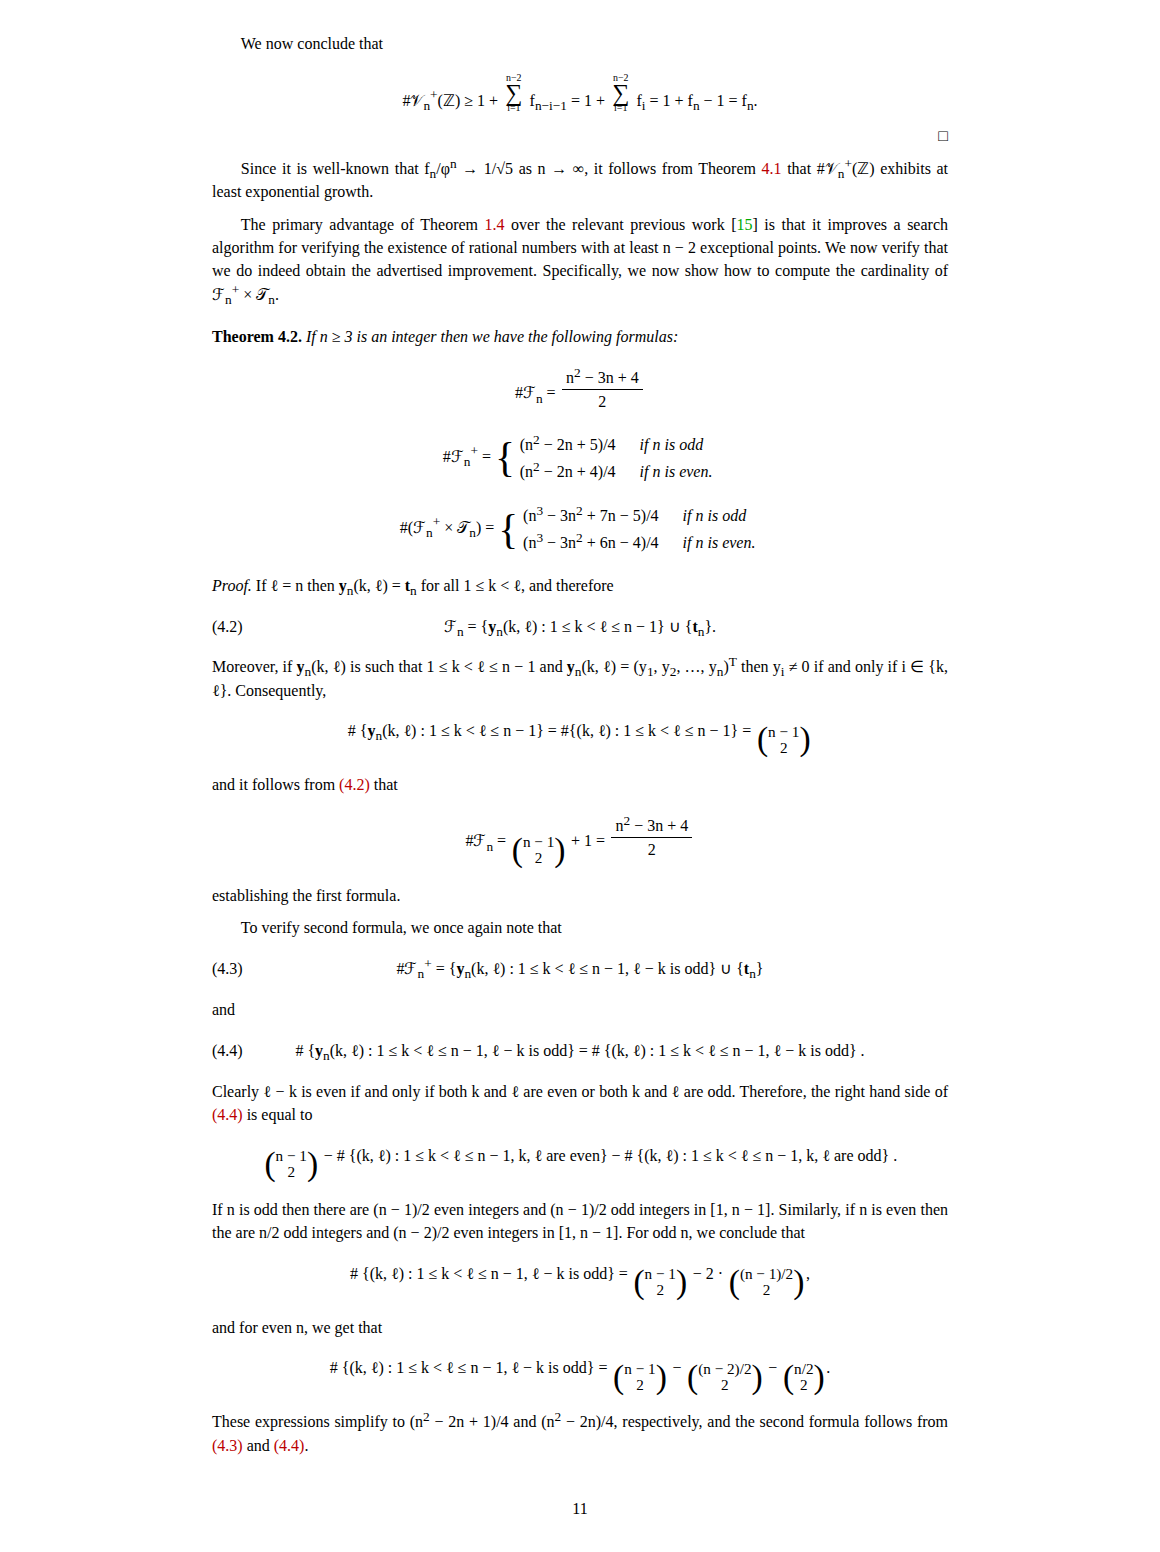We now conclude that
#𝒱n+(ℤ) ≥ 1 + n−2∑i=1 fn−i−1 = 1 + n−2∑i=1 fi = 1 + fn − 1 = fn.
□
Since it is well-known that fn/φn → 1/√5 as n → ∞, it follows from Theorem 4.1 that #𝒱n+(ℤ) exhibits at least exponential growth.
The primary advantage of Theorem 1.4 over the relevant previous work [15] is that it improves a search algorithm for verifying the existence of rational numbers with at least n − 2 exceptional points. We now verify that we do indeed obtain the advertised improvement. Specifically, we now show how to compute the cardinality of ℱn+ × 𝒯n.
Theorem 4.2. If n ≥ 3 is an integer then we have the following formulas:
#ℱn = n2 − 3n + 42
#ℱn+ = {
| (n 2 − 2n + 5)/4 | if n is odd |
| (n 2 − 2n + 4)/4 | if n is even. |
#(ℱn+ × 𝒯n) = {
| (n 3 − 3n 2 + 7n − 5)/4 | if n is odd |
| (n 3 − 3n 2 + 6n − 4)/4 | if n is even. |
Proof. If ℓ = n then yn(k, ℓ) = tn for all 1 ≤ k < ℓ, and therefore
(4.2) ℱn = {yn(k, ℓ) : 1 ≤ k < ℓ ≤ n − 1} ∪ {tn}.
Moreover, if yn(k, ℓ) is such that 1 ≤ k < ℓ ≤ n − 1 and yn(k, ℓ) = (y1, y2, …, yn)T then yi ≠ 0 if and only if i ∈ {k, ℓ}. Consequently,
# {yn(k, ℓ) : 1 ≤ k < ℓ ≤ n − 1} = #{(k, ℓ) : 1 ≤ k < ℓ ≤ n − 1} = (n − 1
2)
and it follows from (4.2) that
#ℱn = (n − 1
2) + 1 = n2 − 3n + 42
establishing the first formula.
To verify second formula, we once again note that
(4.3) #ℱn+ = {yn(k, ℓ) : 1 ≤ k < ℓ ≤ n − 1, ℓ − k is odd} ∪ {tn}
and
(4.4) # {yn(k, ℓ) : 1 ≤ k < ℓ ≤ n − 1, ℓ − k is odd} = # {(k, ℓ) : 1 ≤ k < ℓ ≤ n − 1, ℓ − k is odd} .
Clearly ℓ − k is even if and only if both k and ℓ are even or both k and ℓ are odd. Therefore, the right hand side of (4.4) is equal to
(n − 1
2) − # {(k, ℓ) : 1 ≤ k < ℓ ≤ n − 1, k, ℓ are even} − # {(k, ℓ) : 1 ≤ k < ℓ ≤ n − 1, k, ℓ are odd} .
If n is odd then there are (n − 1)/2 even integers and (n − 1)/2 odd integers in [1, n − 1]. Similarly, if n is even then the are n/2 odd integers and (n − 2)/2 even integers in [1, n − 1]. For odd n, we conclude that
# {(k, ℓ) : 1 ≤ k < ℓ ≤ n − 1, ℓ − k is odd} = (n − 1
2) − 2 · ((n − 1)/2
2),
and for even n, we get that
# {(k, ℓ) : 1 ≤ k < ℓ ≤ n − 1, ℓ − k is odd} = (n − 1
2) − ((n − 2)/2
2) − (n/2
2).
These expressions simplify to (n2 − 2n + 1)/4 and (n2 − 2n)/4, respectively, and the second formula follows from (4.3) and (4.4).
11